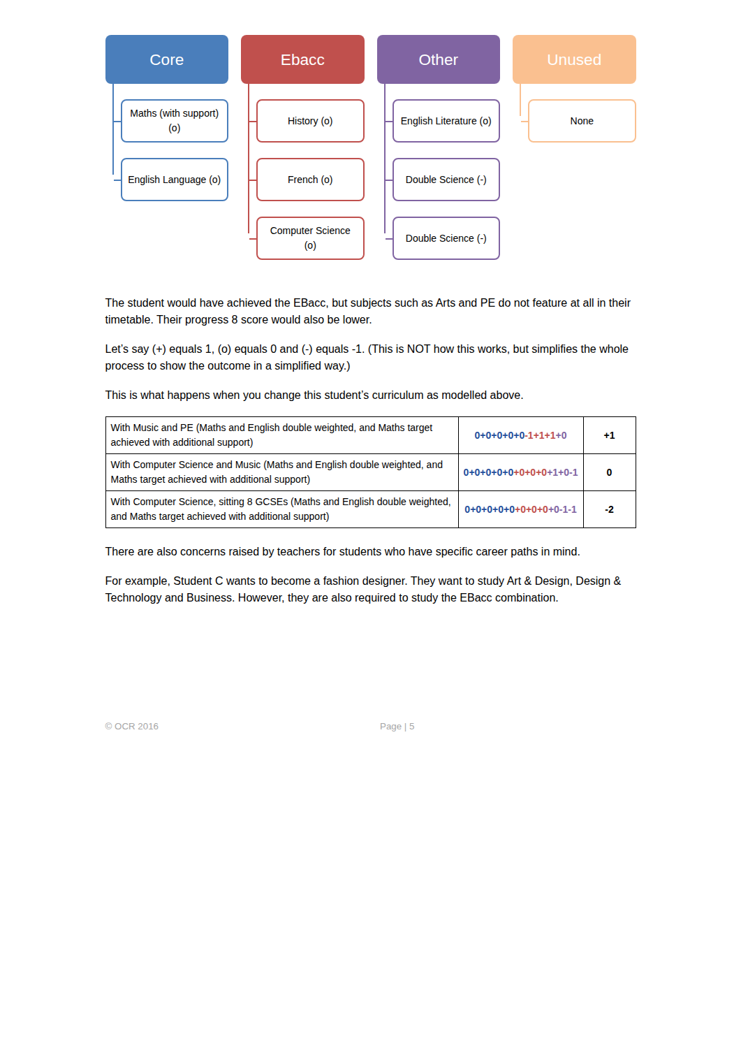Core
Maths (with support) (o)
English Language (o)
Ebacc
History (o)
French (o)
Computer Science (o)
Other
English Literature (o)
Double Science (-)
Double Science (-)
Unused
None
The student would have achieved the EBacc, but subjects such as Arts and PE do not feature at all in their timetable. Their progress 8 score would also be lower.
Let’s say (+) equals 1, (o) equals 0 and (-) equals -1. (This is NOT how this works, but simplifies the whole process to show the outcome in a simplified way.)
This is what happens when you change this student’s curriculum as modelled above.
| With Music and PE (Maths and English double weighted, and Maths target achieved with additional support) | 0+0+0+0+0 -1+1+1 +0 | +1 |
| With Computer Science and Music (Maths and English double weighted, and Maths target achieved with additional support) | 0+0+0+0+0 +0+0+0 +1+0-1 | 0 |
| With Computer Science, sitting 8 GCSEs (Maths and English double weighted, and Maths target achieved with additional support) | 0+0+0+0+0 +0+0+0 +0-1-1 | -2 |
There are also concerns raised by teachers for students who have specific career paths in mind.
For example, Student C wants to become a fashion designer. They want to study Art & Design, Design & Technology and Business. However, they are also required to study the EBacc combination.
© OCR 2016
Page | 5